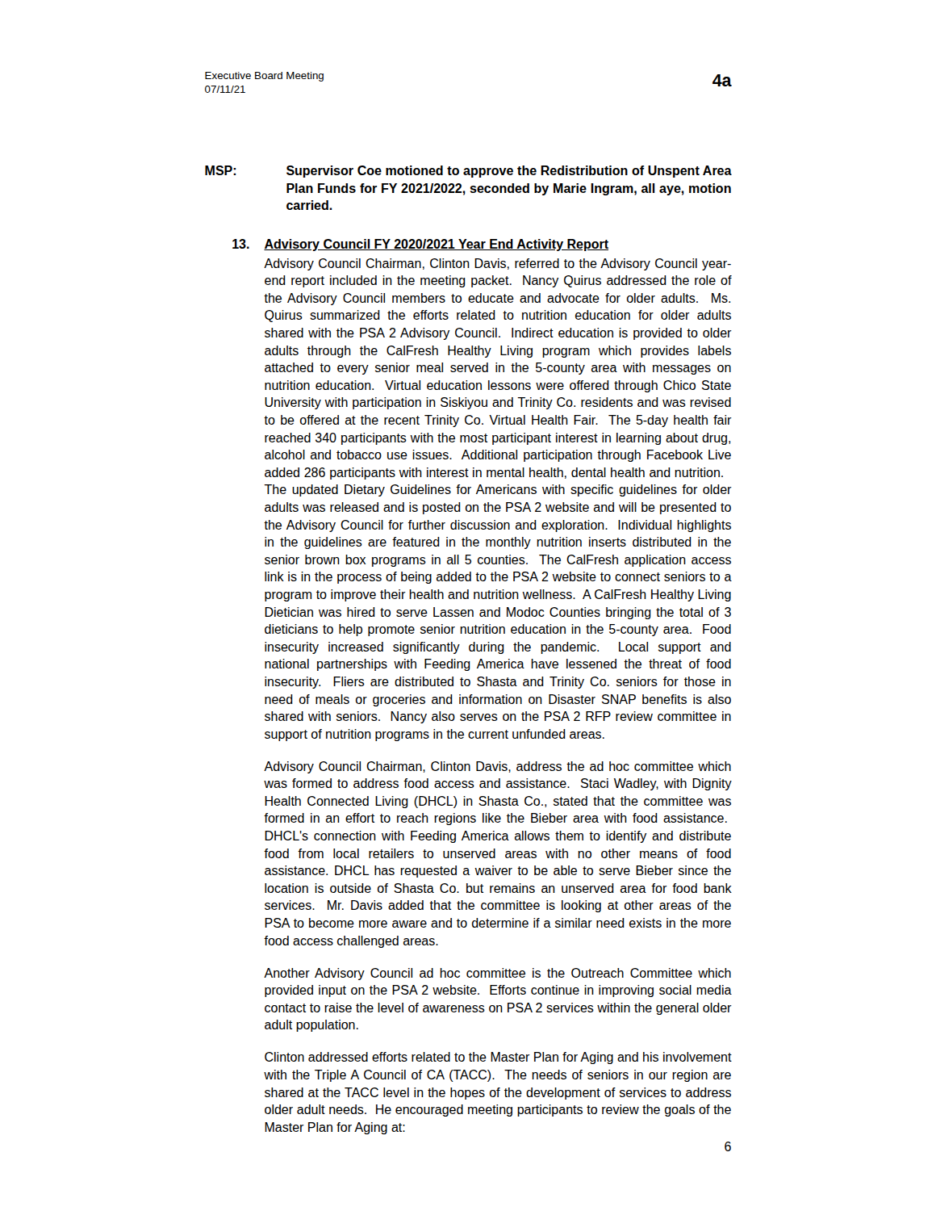Executive Board Meeting
07/11/21
4a
MSP:
Supervisor Coe motioned to approve the Redistribution of Unspent Area Plan Funds for FY 2021/2022, seconded by Marie Ingram, all aye, motion carried.
13.
Advisory Council FY 2020/2021 Year End Activity Report
Advisory Council Chairman, Clinton Davis, referred to the Advisory Council year-end report included in the meeting packet. Nancy Quirus addressed the role of the Advisory Council members to educate and advocate for older adults. Ms. Quirus summarized the efforts related to nutrition education for older adults shared with the PSA 2 Advisory Council. Indirect education is provided to older adults through the CalFresh Healthy Living program which provides labels attached to every senior meal served in the 5-county area with messages on nutrition education. Virtual education lessons were offered through Chico State University with participation in Siskiyou and Trinity Co. residents and was revised to be offered at the recent Trinity Co. Virtual Health Fair. The 5-day health fair reached 340 participants with the most participant interest in learning about drug, alcohol and tobacco use issues. Additional participation through Facebook Live added 286 participants with interest in mental health, dental health and nutrition. The updated Dietary Guidelines for Americans with specific guidelines for older adults was released and is posted on the PSA 2 website and will be presented to the Advisory Council for further discussion and exploration. Individual highlights in the guidelines are featured in the monthly nutrition inserts distributed in the senior brown box programs in all 5 counties. The CalFresh application access link is in the process of being added to the PSA 2 website to connect seniors to a program to improve their health and nutrition wellness. A CalFresh Healthy Living Dietician was hired to serve Lassen and Modoc Counties bringing the total of 3 dieticians to help promote senior nutrition education in the 5-county area. Food insecurity increased significantly during the pandemic. Local support and national partnerships with Feeding America have lessened the threat of food insecurity. Fliers are distributed to Shasta and Trinity Co. seniors for those in need of meals or groceries and information on Disaster SNAP benefits is also shared with seniors. Nancy also serves on the PSA 2 RFP review committee in support of nutrition programs in the current unfunded areas.
Advisory Council Chairman, Clinton Davis, address the ad hoc committee which was formed to address food access and assistance. Staci Wadley, with Dignity Health Connected Living (DHCL) in Shasta Co., stated that the committee was formed in an effort to reach regions like the Bieber area with food assistance. DHCL's connection with Feeding America allows them to identify and distribute food from local retailers to unserved areas with no other means of food assistance. DHCL has requested a waiver to be able to serve Bieber since the location is outside of Shasta Co. but remains an unserved area for food bank services. Mr. Davis added that the committee is looking at other areas of the PSA to become more aware and to determine if a similar need exists in the more food access challenged areas.
Another Advisory Council ad hoc committee is the Outreach Committee which provided input on the PSA 2 website. Efforts continue in improving social media contact to raise the level of awareness on PSA 2 services within the general older adult population.
Clinton addressed efforts related to the Master Plan for Aging and his involvement with the Triple A Council of CA (TACC). The needs of seniors in our region are shared at the TACC level in the hopes of the development of services to address older adult needs. He encouraged meeting participants to review the goals of the Master Plan for Aging at:
6